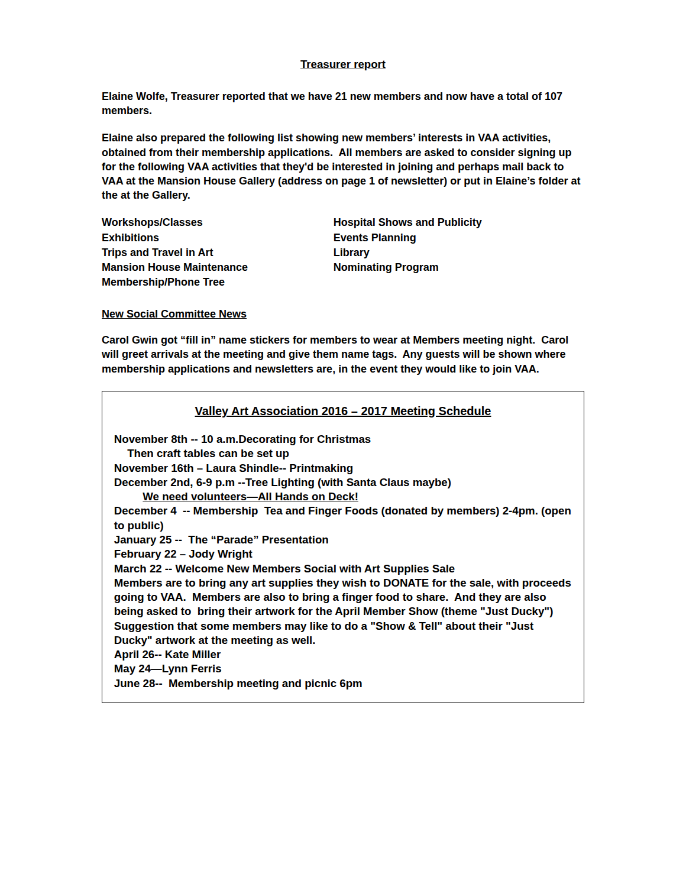Treasurer report
Elaine Wolfe, Treasurer reported that we have 21 new members and now have a total of 107 members.
Elaine also prepared the following list showing new members’ interests in VAA activities, obtained from their membership applications. All members are asked to consider signing up for the following VAA activities that they'd be interested in joining and perhaps mail back to VAA at the Mansion House Gallery (address on page 1 of newsletter) or put in Elaine’s folder at the at the Gallery.
| Workshops/Classes | Hospital Shows and Publicity |
| Exhibitions | Events Planning |
| Trips and Travel in Art | Library |
| Mansion House Maintenance | Nominating Program |
| Membership/Phone Tree | |
New Social Committee News
Carol Gwin got “fill in” name stickers for members to wear at Members meeting night. Carol will greet arrivals at the meeting and give them name tags. Any guests will be shown where membership applications and newsletters are, in the event they would like to join VAA.
Valley Art Association 2016 – 2017 Meeting Schedule
November 8th -- 10 a.m.Decorating for Christmas
Then craft tables can be set up
November 16th – Laura Shindle-- Printmaking
December 2nd, 6-9 p.m --Tree Lighting (with Santa Claus maybe)
We need volunteers—All Hands on Deck!
December 4 -- Membership Tea and Finger Foods (donated by members) 2-4pm. (open to public)
January 25 -- The “Parade” Presentation
February 22 – Jody Wright
March 22 -- Welcome New Members Social with Art Supplies Sale
Members are to bring any art supplies they wish to DONATE for the sale, with proceeds going to VAA. Members are also to bring a finger food to share. And they are also being asked to bring their artwork for the April Member Show (theme "Just Ducky") Suggestion that some members may like to do a "Show & Tell" about their "Just Ducky" artwork at the meeting as well.
April 26-- Kate Miller
May 24—Lynn Ferris
June 28-- Membership meeting and picnic 6pm